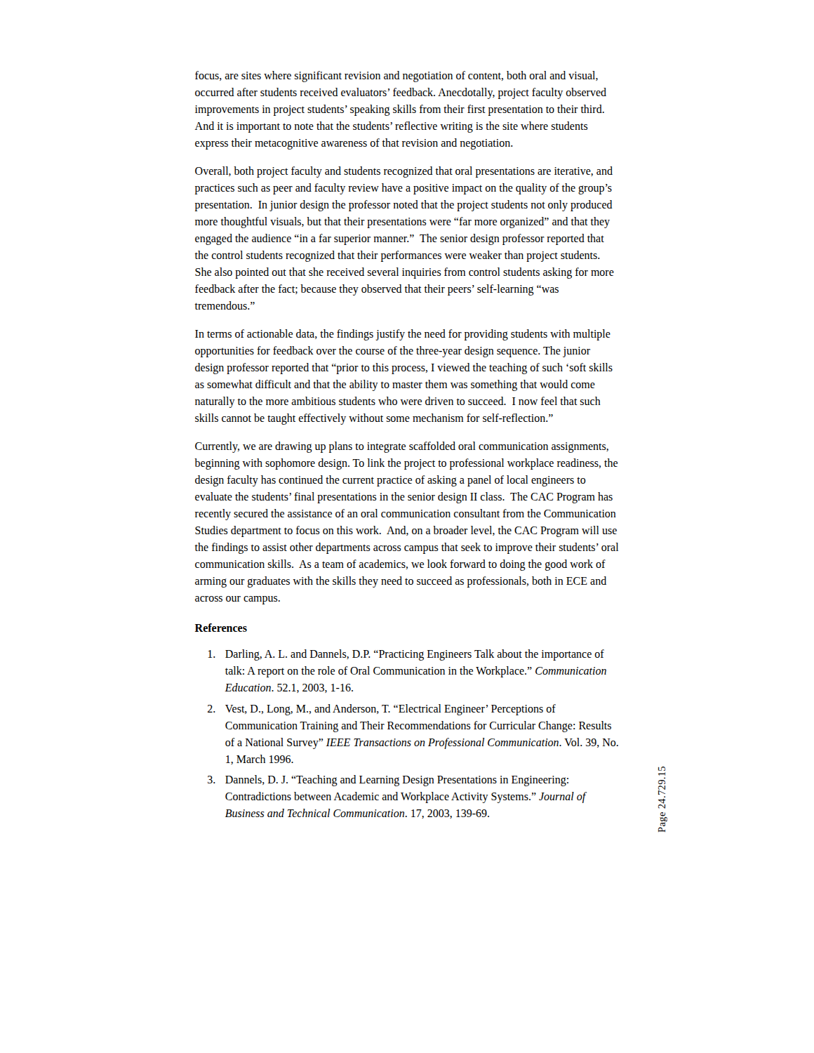focus, are sites where significant revision and negotiation of content, both oral and visual, occurred after students received evaluators’ feedback. Anecdotally, project faculty observed improvements in project students’ speaking skills from their first presentation to their third. And it is important to note that the students’ reflective writing is the site where students express their metacognitive awareness of that revision and negotiation.
Overall, both project faculty and students recognized that oral presentations are iterative, and practices such as peer and faculty review have a positive impact on the quality of the group’s presentation. In junior design the professor noted that the project students not only produced more thoughtful visuals, but that their presentations were “far more organized” and that they engaged the audience “in a far superior manner.” The senior design professor reported that the control students recognized that their performances were weaker than project students. She also pointed out that she received several inquiries from control students asking for more feedback after the fact; because they observed that their peers’ self-learning “was tremendous.”
In terms of actionable data, the findings justify the need for providing students with multiple opportunities for feedback over the course of the three-year design sequence. The junior design professor reported that “prior to this process, I viewed the teaching of such ‘soft skills as somewhat difficult and that the ability to master them was something that would come naturally to the more ambitious students who were driven to succeed. I now feel that such skills cannot be taught effectively without some mechanism for self-reflection.”
Currently, we are drawing up plans to integrate scaffolded oral communication assignments, beginning with sophomore design. To link the project to professional workplace readiness, the design faculty has continued the current practice of asking a panel of local engineers to evaluate the students’ final presentations in the senior design II class. The CAC Program has recently secured the assistance of an oral communication consultant from the Communication Studies department to focus on this work. And, on a broader level, the CAC Program will use the findings to assist other departments across campus that seek to improve their students’ oral communication skills. As a team of academics, we look forward to doing the good work of arming our graduates with the skills they need to succeed as professionals, both in ECE and across our campus.
References
Darling, A. L. and Dannels, D.P. “Practicing Engineers Talk about the importance of talk: A report on the role of Oral Communication in the Workplace.” Communication Education. 52.1, 2003, 1-16.
Vest, D., Long, M., and Anderson, T. “Electrical Engineer’ Perceptions of Communication Training and Their Recommendations for Curricular Change: Results of a National Survey” IEEE Transactions on Professional Communication. Vol. 39, No. 1, March 1996.
Dannels, D. J. “Teaching and Learning Design Presentations in Engineering: Contradictions between Academic and Workplace Activity Systems.” Journal of Business and Technical Communication. 17, 2003, 139-69.
Page 24.729.15